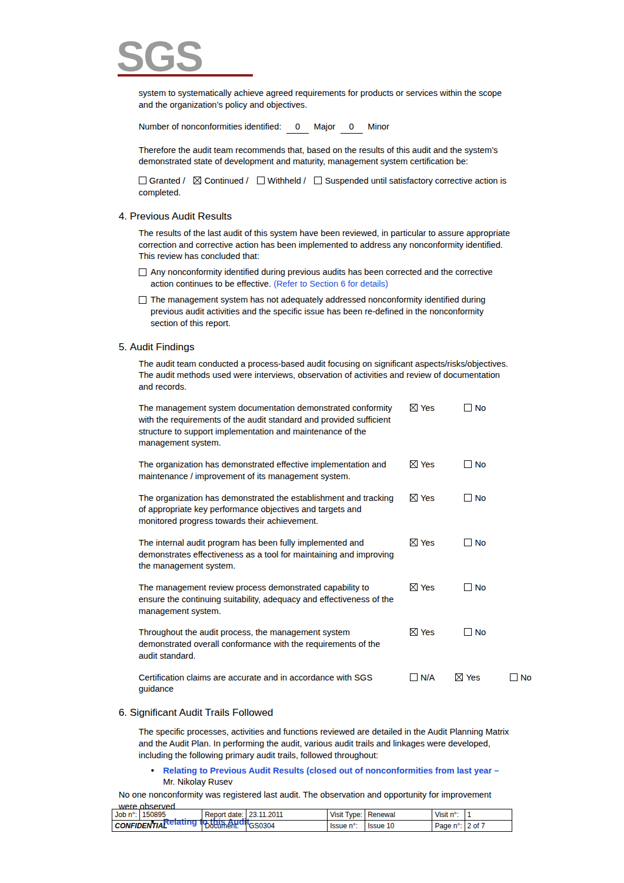SGS
system to systematically achieve agreed requirements for products or services within the scope and the organization’s policy and objectives.
Number of nonconformities identified: 0 Major 0 Minor
Therefore the audit team recommends that, based on the results of this audit and the system’s demonstrated state of development and maturity, management system certification be:
Granted / Continued / Withheld / Suspended until satisfactory corrective action is completed.
4. Previous Audit Results
The results of the last audit of this system have been reviewed, in particular to assure appropriate correction and corrective action has been implemented to address any nonconformity identified. This review has concluded that:
Any nonconformity identified during previous audits has been corrected and the corrective action continues to be effective. (Refer to Section 6 for details)
The management system has not adequately addressed nonconformity identified during previous audit activities and the specific issue has been re-defined in the nonconformity section of this report.
5. Audit Findings
The audit team conducted a process-based audit focusing on significant aspects/risks/objectives. The audit methods used were interviews, observation of activities and review of documentation and records.
The management system documentation demonstrated conformity with the requirements of the audit standard and provided sufficient structure to support implementation and maintenance of the management system.
Yes No
The organization has demonstrated effective implementation and maintenance / improvement of its management system.
Yes No
The organization has demonstrated the establishment and tracking of appropriate key performance objectives and targets and monitored progress towards their achievement.
Yes No
The internal audit program has been fully implemented and demonstrates effectiveness as a tool for maintaining and improving the management system.
Yes No
The management review process demonstrated capability to ensure the continuing suitability, adequacy and effectiveness of the management system.
Yes No
Throughout the audit process, the management system demonstrated overall conformance with the requirements of the audit standard.
Yes No
Certification claims are accurate and in accordance with SGS guidance
N/A Yes No
6. Significant Audit Trails Followed
The specific processes, activities and functions reviewed are detailed in the Audit Planning Matrix and the Audit Plan. In performing the audit, various audit trails and linkages were developed, including the following primary audit trails, followed throughout:
Relating to Previous Audit Results (closed out of nonconformities from last year – Mr. Nikolay Rusev
No one nonconformity was registered last audit. The observation and opportunity for improvement were observed
Relating to this Audit
| Job n°: | 150895 | Report date: | 23.11.2011 | Visit Type: | Renewal | Visit n°: | 1 |
| CONFIDENTIAL | Document: | GS0304 | Issue n°: | Issue 10 | Page n°: | 2 of 7 |